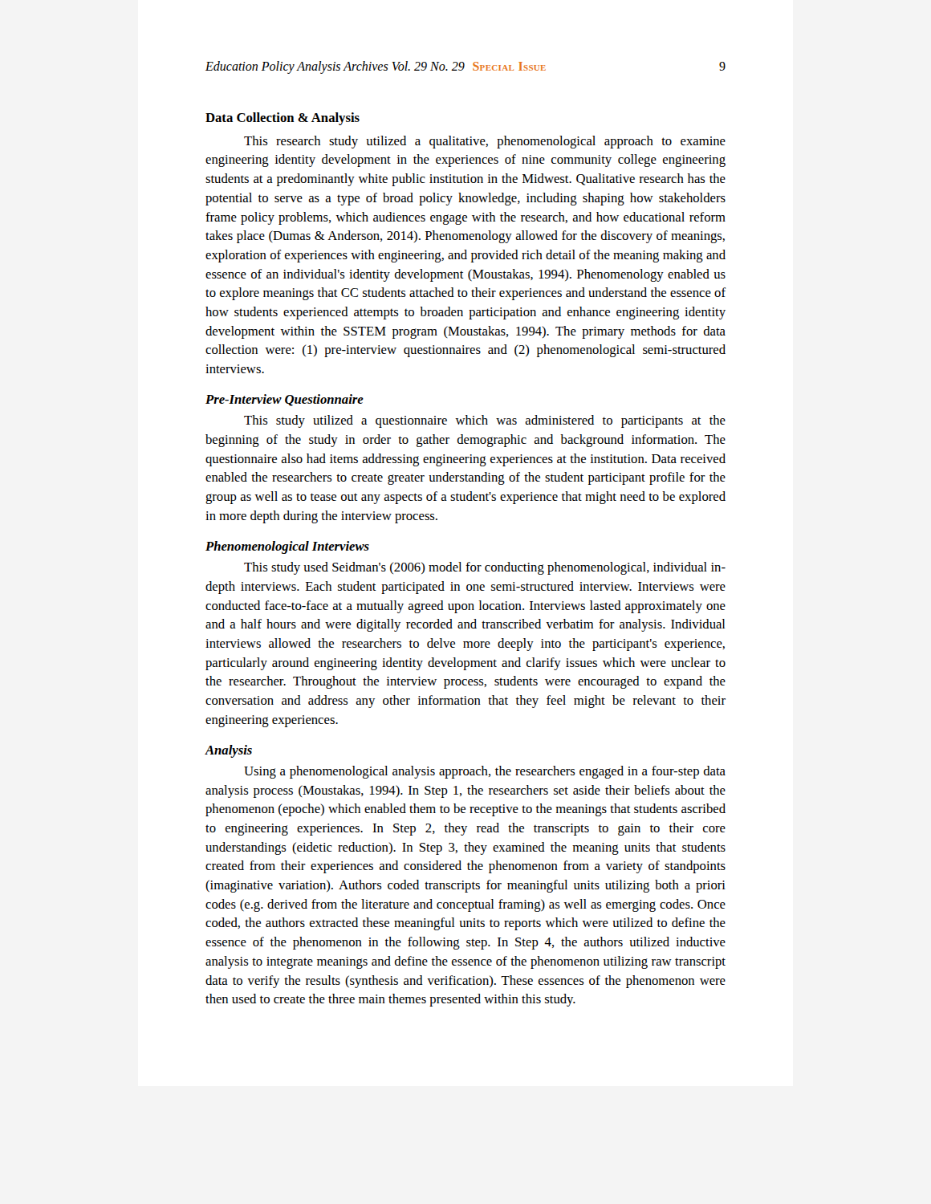Education Policy Analysis Archives Vol. 29 No. 29 Special Issue
9
Data Collection & Analysis
This research study utilized a qualitative, phenomenological approach to examine engineering identity development in the experiences of nine community college engineering students at a predominantly white public institution in the Midwest. Qualitative research has the potential to serve as a type of broad policy knowledge, including shaping how stakeholders frame policy problems, which audiences engage with the research, and how educational reform takes place (Dumas & Anderson, 2014). Phenomenology allowed for the discovery of meanings, exploration of experiences with engineering, and provided rich detail of the meaning making and essence of an individual's identity development (Moustakas, 1994). Phenomenology enabled us to explore meanings that CC students attached to their experiences and understand the essence of how students experienced attempts to broaden participation and enhance engineering identity development within the SSTEM program (Moustakas, 1994). The primary methods for data collection were: (1) pre-interview questionnaires and (2) phenomenological semi-structured interviews.
Pre-Interview Questionnaire
This study utilized a questionnaire which was administered to participants at the beginning of the study in order to gather demographic and background information. The questionnaire also had items addressing engineering experiences at the institution. Data received enabled the researchers to create greater understanding of the student participant profile for the group as well as to tease out any aspects of a student's experience that might need to be explored in more depth during the interview process.
Phenomenological Interviews
This study used Seidman's (2006) model for conducting phenomenological, individual in-depth interviews. Each student participated in one semi-structured interview. Interviews were conducted face-to-face at a mutually agreed upon location. Interviews lasted approximately one and a half hours and were digitally recorded and transcribed verbatim for analysis. Individual interviews allowed the researchers to delve more deeply into the participant's experience, particularly around engineering identity development and clarify issues which were unclear to the researcher. Throughout the interview process, students were encouraged to expand the conversation and address any other information that they feel might be relevant to their engineering experiences.
Analysis
Using a phenomenological analysis approach, the researchers engaged in a four-step data analysis process (Moustakas, 1994). In Step 1, the researchers set aside their beliefs about the phenomenon (epoche) which enabled them to be receptive to the meanings that students ascribed to engineering experiences. In Step 2, they read the transcripts to gain to their core understandings (eidetic reduction). In Step 3, they examined the meaning units that students created from their experiences and considered the phenomenon from a variety of standpoints (imaginative variation). Authors coded transcripts for meaningful units utilizing both a priori codes (e.g. derived from the literature and conceptual framing) as well as emerging codes. Once coded, the authors extracted these meaningful units to reports which were utilized to define the essence of the phenomenon in the following step. In Step 4, the authors utilized inductive analysis to integrate meanings and define the essence of the phenomenon utilizing raw transcript data to verify the results (synthesis and verification). These essences of the phenomenon were then used to create the three main themes presented within this study.